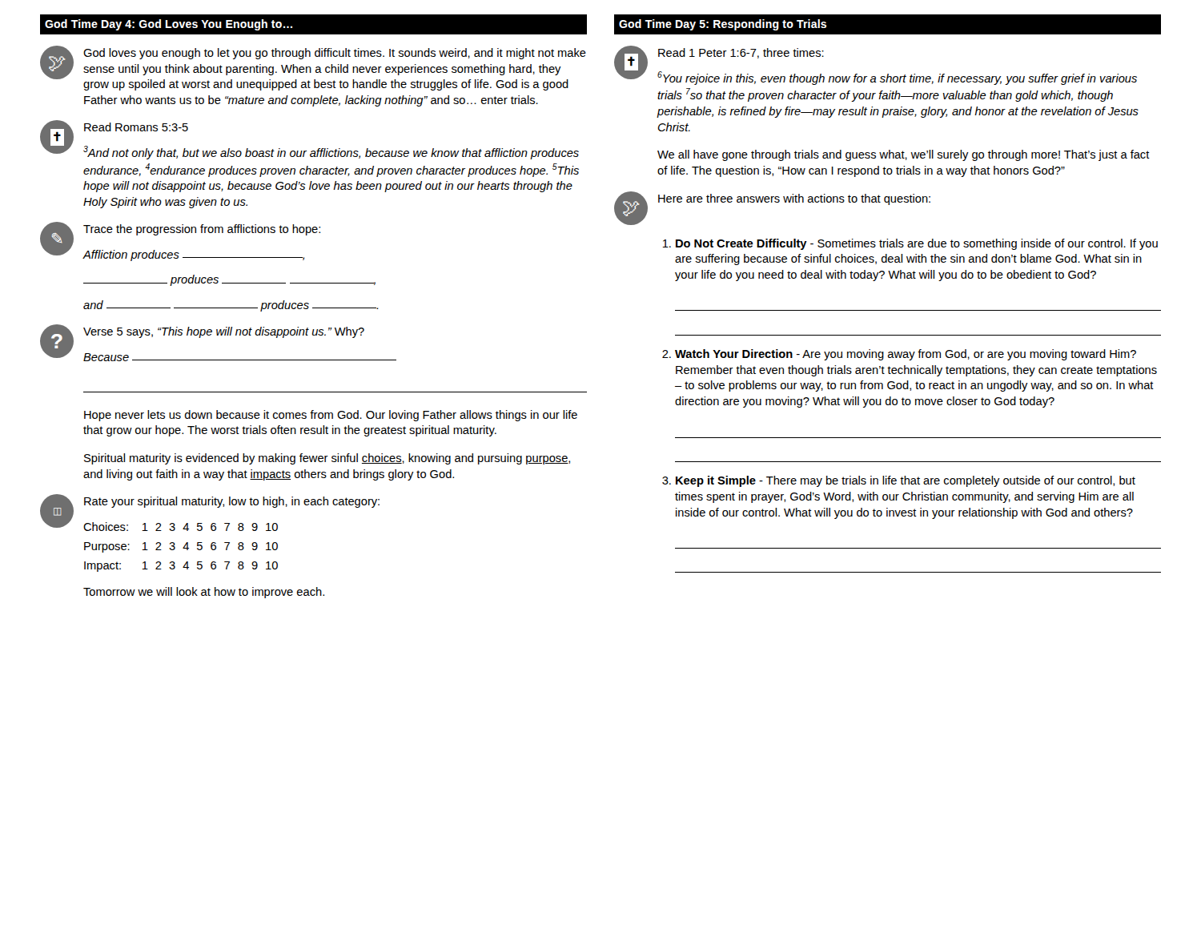God Time Day 4: God Loves You Enough to…
🕊
God loves you enough to let you go through difficult times. It sounds weird, and it might not make sense until you think about parenting. When a child never experiences something hard, they grow up spoiled at worst and unequipped at best to handle the struggles of life. God is a good Father who wants us to be “mature and complete, lacking nothing” and so… enter trials.
✝
Read Romans 5:3-5
3And not only that, but we also boast in our afflictions, because we know that affliction produces endurance, 4endurance produces proven character, and proven character produces hope. 5This hope will not disappoint us, because God’s love has been poured out in our hearts through the Holy Spirit who was given to us.
✎
Trace the progression from afflictions to hope:
Affliction produces ,
produces ,
and produces .
?
Verse 5 says, “This hope will not disappoint us.” Why?
Because
Hope never lets us down because it comes from God. Our loving Father allows things in our life that grow our hope. The worst trials often result in the greatest spiritual maturity.
Spiritual maturity is evidenced by making fewer sinful choices, knowing and pursuing purpose, and living out faith in a way that impacts others and brings glory to God.
◫
Rate your spiritual maturity, low to high, in each category:
| Choices: | 1 | 2 | 3 | 4 | 5 | 6 | 7 | 8 | 9 | 10 |
| Purpose: | 1 | 2 | 3 | 4 | 5 | 6 | 7 | 8 | 9 | 10 |
| Impact: | 1 | 2 | 3 | 4 | 5 | 6 | 7 | 8 | 9 | 10 |
Tomorrow we will look at how to improve each.
God Time Day 5: Responding to Trials
✝
Read 1 Peter 1:6-7, three times:
6You rejoice in this, even though now for a short time, if necessary, you suffer grief in various trials 7so that the proven character of your faith—more valuable than gold which, though perishable, is refined by fire—may result in praise, glory, and honor at the revelation of Jesus Christ.
We all have gone through trials and guess what, we’ll surely go through more! That’s just a fact of life. The question is, “How can I respond to trials in a way that honors God?”
🕊
Here are three answers with actions to that question:
Do Not Create Difficulty - Sometimes trials are due to something inside of our control. If you are suffering because of sinful choices, deal with the sin and don’t blame God. What sin in your life do you need to deal with today? What will you do to be obedient to God?
Watch Your Direction - Are you moving away from God, or are you moving toward Him? Remember that even though trials aren’t technically temptations, they can create temptations – to solve problems our way, to run from God, to react in an ungodly way, and so on. In what direction are you moving? What will you do to move closer to God today?
Keep it Simple - There may be trials in life that are completely outside of our control, but times spent in prayer, God’s Word, with our Christian community, and serving Him are all inside of our control. What will you do to invest in your relationship with God and others?